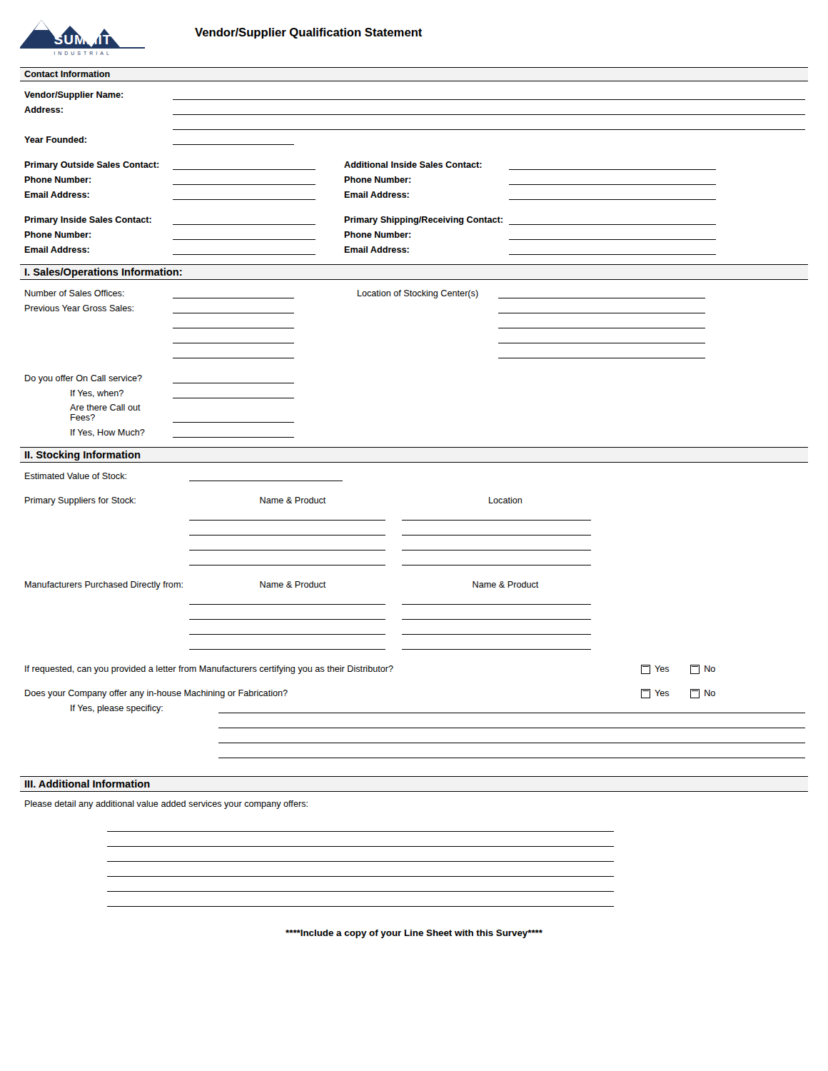SUMMIT INDUSTRIAL
Vendor/Supplier Qualification Statement
Contact Information
| Vendor/Supplier Name: | |
| Address: | |
| Year Founded: | | | |
| Primary Outside Sales Contact: | | Additional Inside Sales Contact: | |
| Phone Number: | | Phone Number: | |
| Email Address: | | Email Address: | |
| Primary Inside Sales Contact: | | Primary Shipping/Receiving Contact: | |
| Phone Number: | | Phone Number: | |
| Email Address: | | Email Address: | |
I. Sales/Operations Information:
| Number of Sales Offices: | | Location of Stocking Center(s) | |
| Previous Year Gross Sales: | | | |
| Do you offer On Call service? | | | |
| If Yes, when? | | | |
| Are there Call out Fees? | | | |
| If Yes, How Much? | | | |
II. Stocking Information
| Estimated Value of Stock: | | |
| Primary Suppliers for Stock: | Name & Product | Location | |
| Manufacturers Purchased Directly from: | Name & Product | Name & Product | |
| If requested, can you provided a letter from Manufacturers certifying you as their Distributor? | Yes No |
| Does your Company offer any in-house Machining or Fabrication? | Yes No |
| If Yes, please specificy: | |
III. Additional Information
Please detail any additional value added services your company offers:
****Include a copy of your Line Sheet with this Survey****